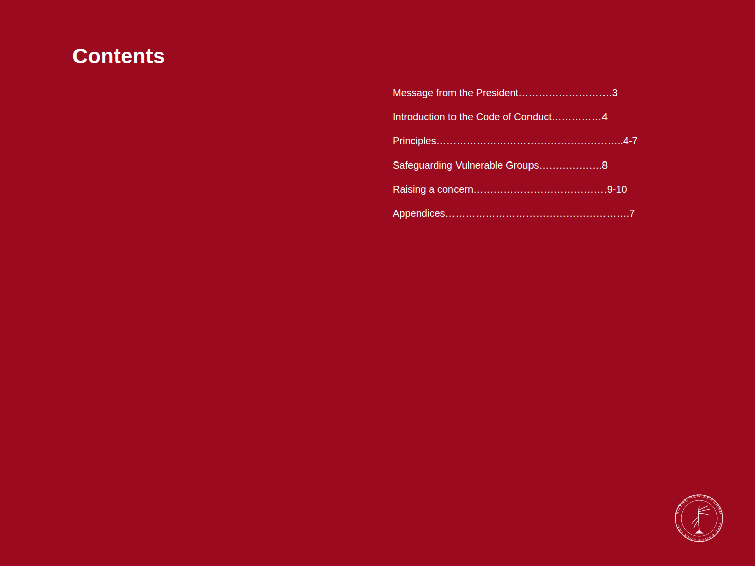Contents
Message from the President……………………….3
Introduction to the Code of Conduct……………4
Principles………………………………………………..4-7
Safeguarding Vulnerable Groups……………….8
Raising a concern………………………………….9-10
Appendices……………………………………………….7
ROYAL NEW ZEALAND PIPE BANDS ASSN INC.